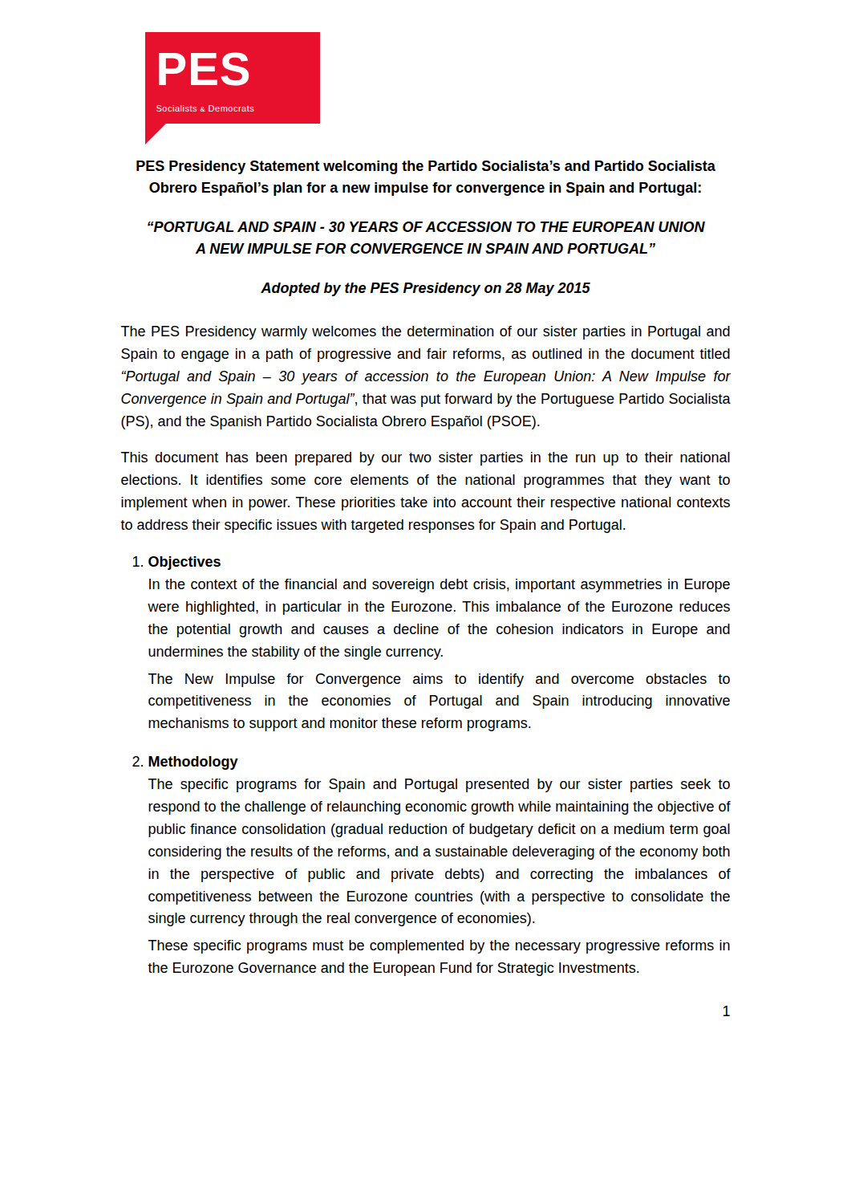PES
Socialists & Democrats
PES Presidency Statement welcoming the Partido Socialista’s and Partido Socialista Obrero Español’s plan for a new impulse for convergence in Spain and Portugal:
“PORTUGAL AND SPAIN - 30 YEARS OF ACCESSION TO THE EUROPEAN UNION
A NEW IMPULSE FOR CONVERGENCE IN SPAIN AND PORTUGAL”
Adopted by the PES Presidency on 28 May 2015
The PES Presidency warmly welcomes the determination of our sister parties in Portugal and Spain to engage in a path of progressive and fair reforms, as outlined in the document titled “Portugal and Spain – 30 years of accession to the European Union: A New Impulse for Convergence in Spain and Portugal”, that was put forward by the Portuguese Partido Socialista (PS), and the Spanish Partido Socialista Obrero Español (PSOE).
This document has been prepared by our two sister parties in the run up to their national elections. It identifies some core elements of the national programmes that they want to implement when in power. These priorities take into account their respective national contexts to address their specific issues with targeted responses for Spain and Portugal.
Objectives
In the context of the financial and sovereign debt crisis, important asymmetries in Europe were highlighted, in particular in the Eurozone. This imbalance of the Eurozone reduces the potential growth and causes a decline of the cohesion indicators in Europe and undermines the stability of the single currency.
The New Impulse for Convergence aims to identify and overcome obstacles to competitiveness in the economies of Portugal and Spain introducing innovative mechanisms to support and monitor these reform programs.
Methodology
The specific programs for Spain and Portugal presented by our sister parties seek to respond to the challenge of relaunching economic growth while maintaining the objective of public finance consolidation (gradual reduction of budgetary deficit on a medium term goal considering the results of the reforms, and a sustainable deleveraging of the economy both in the perspective of public and private debts) and correcting the imbalances of competitiveness between the Eurozone countries (with a perspective to consolidate the single currency through the real convergence of economies).
These specific programs must be complemented by the necessary progressive reforms in the Eurozone Governance and the European Fund for Strategic Investments.
1